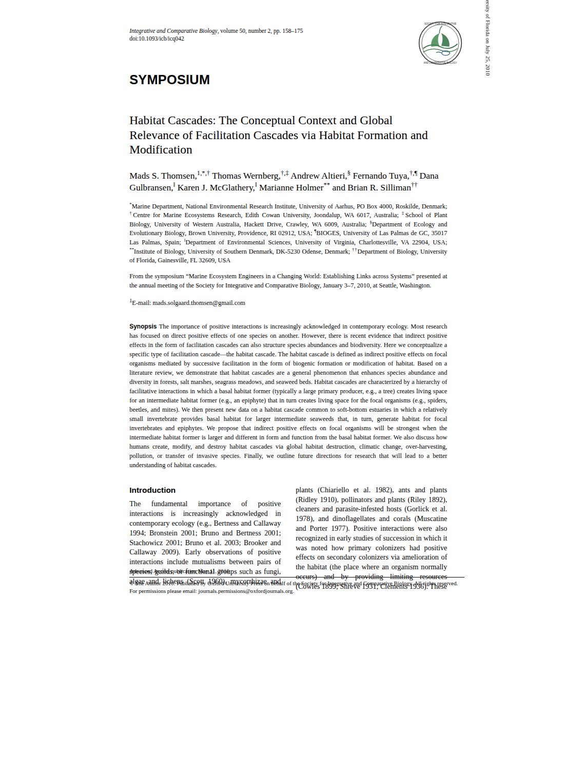Integrative and Comparative Biology, volume 50, number 2, pp. 158–175 doi:10.1093/icb/icq042
SOCIETY FOR INTEGRATIVE AND COMPARATIVE BIOLOGY
SYMPOSIUM
Habitat Cascades: The Conceptual Context and Global Relevance of Facilitation Cascades via Habitat Formation and Modification
Mads S. Thomsen,1,*,† Thomas Wernberg,†,‡ Andrew Altieri,§ Fernando Tuya,†,¶ Dana Gulbransen,‖ Karen J. McGlathery,‖ Marianne Holmer** and Brian R. Silliman††
*Marine Department, National Environmental Research Institute, University of Aarhus, PO Box 4000, Roskilde, Denmark; †Centre for Marine Ecosystems Research, Edith Cowan University, Joondalup, WA 6017, Australia; ‡School of Plant Biology, University of Western Australia, Hackett Drive, Crawley, WA 6009, Australia; §Department of Ecology and Evolutionary Biology, Brown University, Providence, RI 02912, USA; ¶BIOGES, University of Las Palmas de GC, 35017 Las Palmas, Spain; ‖Department of Environmental Sciences, University of Virginia, Charlottesville, VA 22904, USA; **Institute of Biology, University of Southern Denmark, DK-5230 Odense, Denmark; ††Department of Biology, University of Florida, Gainesville, FL 32609, USA
From the symposium “Marine Ecosystem Engineers in a Changing World: Establishing Links across Systems” presented at the annual meeting of the Society for Integrative and Comparative Biology, January 3–7, 2010, at Seattle, Washington.
1E-mail: mads.solgaard.thomsen@gmail.com
Synopsis The importance of positive interactions is increasingly acknowledged in contemporary ecology. Most research has focused on direct positive effects of one species on another. However, there is recent evidence that indirect positive effects in the form of facilitation cascades can also structure species abundances and biodiversity. Here we conceptualize a specific type of facilitation cascade—the habitat cascade. The habitat cascade is defined as indirect positive effects on focal organisms mediated by successive facilitation in the form of biogenic formation or modification of habitat. Based on a literature review, we demonstrate that habitat cascades are a general phenomenon that enhances species abundance and diversity in forests, salt marshes, seagrass meadows, and seaweed beds. Habitat cascades are characterized by a hierarchy of facilitative interactions in which a basal habitat former (typically a large primary producer, e.g., a tree) creates living space for an intermediate habitat former (e.g., an epiphyte) that in turn creates living space for the focal organisms (e.g., spiders, beetles, and mites). We then present new data on a habitat cascade common to soft-bottom estuaries in which a relatively small invertebrate provides basal habitat for larger intermediate seaweeds that, in turn, generate habitat for focal invertebrates and epiphytes. We propose that indirect positive effects on focal organisms will be strongest when the intermediate habitat former is larger and different in form and function from the basal habitat former. We also discuss how humans create, modify, and destroy habitat cascades via global habitat destruction, climatic change, over-harvesting, pollution, or transfer of invasive species. Finally, we outline future directions for research that will lead to a better understanding of habitat cascades.
Introduction
The fundamental importance of positive interactions is increasingly acknowledged in contemporary ecology (e.g., Bertness and Callaway 1994; Bronstein 2001; Bruno and Bertness 2001; Stachowicz 2001; Bruno et al. 2003; Brooker and Callaway 2009). Early observations of positive interactions include mutualisms between pairs of species, guilds, or functional groups such as fungi, algae and lichens (Scott 1960), mycorrhizae and plants (Chiariello et al. 1982), ants and plants (Ridley 1910), pollinators and plants (Riley 1892), cleaners and parasite-infested hosts (Gorlick et al. 1978), and dinoflagellates and corals (Muscatine and Porter 1977). Positive interactions were also recognized in early studies of succession in which it was noted how primary colonizers had positive effects on secondary colonizers via amelioration of the habitat (the place where an organism normally occurs) and by providing limiting resources (Cowles 1899; Shreve 1931; Clements 1936). These
Downloaded from http://icb.oxfordjournals.org at University of Florida on July 25, 2010
Advanced Access publication May 11, 2010
© The Author 2010. Published by Oxford University Press on behalf of the Society for Integrative and Comparative Biology. All rights reserved.
For permissions please email: journals.permissions@oxfordjournals.org.